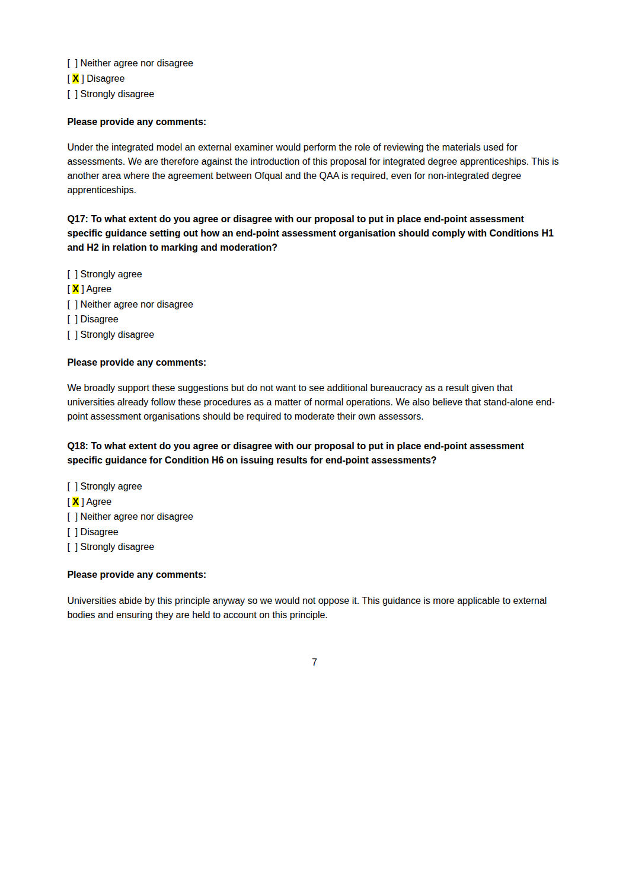[ ] Neither agree nor disagree
[ X ] Disagree
[ ] Strongly disagree
Please provide any comments:
Under the integrated model an external examiner would perform the role of reviewing the materials used for assessments. We are therefore against the introduction of this proposal for integrated degree apprenticeships. This is another area where the agreement between Ofqual and the QAA is required, even for non-integrated degree apprenticeships.
Q17: To what extent do you agree or disagree with our proposal to put in place end-point assessment specific guidance setting out how an end-point assessment organisation should comply with Conditions H1 and H2 in relation to marking and moderation?
[ ] Strongly agree
[ X ] Agree
[ ] Neither agree nor disagree
[ ] Disagree
[ ] Strongly disagree
Please provide any comments:
We broadly support these suggestions but do not want to see additional bureaucracy as a result given that universities already follow these procedures as a matter of normal operations. We also believe that stand-alone end-point assessment organisations should be required to moderate their own assessors.
Q18: To what extent do you agree or disagree with our proposal to put in place end-point assessment specific guidance for Condition H6 on issuing results for end-point assessments?
[ ] Strongly agree
[ X ] Agree
[ ] Neither agree nor disagree
[ ] Disagree
[ ] Strongly disagree
Please provide any comments:
Universities abide by this principle anyway so we would not oppose it. This guidance is more applicable to external bodies and ensuring they are held to account on this principle.
7